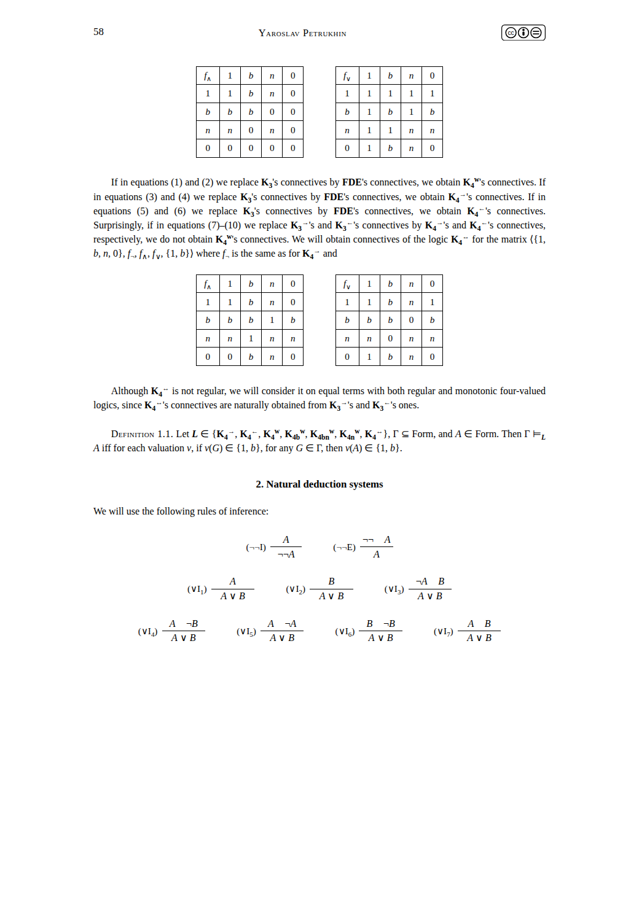58
Yaroslav Petrukhin
cc
| f ∧ | 1 | b | n | 0 |
| --- | --- | --- | --- | --- |
| 1 | 1 | b | n | 0 |
| b | b | b | 0 | 0 |
| n | n | 0 | n | 0 |
| 0 | 0 | 0 | 0 | 0 |
| f ∨ | 1 | b | n | 0 |
| --- | --- | --- | --- | --- |
| 1 | 1 | 1 | 1 | 1 |
| b | 1 | b | 1 | b |
| n | 1 | 1 | n | n |
| 0 | 1 | b | n | 0 |
If in equations (1) and (2) we replace K3's connectives by FDE's connectives, we obtain K4w's connectives. If in equations (3) and (4) we replace K3's connectives by FDE's connectives, we obtain K4→'s connectives. If in equations (5) and (6) we replace K3's connectives by FDE's connectives, we obtain K4←'s connectives. Surprisingly, if in equations (7)–(10) we replace K3→'s and K3←'s connectives by K4→'s and K4←'s connectives, respectively, we do not obtain K4w's connectives. We will obtain connectives of the logic K4↔ for the matrix ⟨{1, b, n, 0}, f¬, f∧, f∨, {1, b}⟩ where f¬ is the same as for K4→ and
| f ∧ | 1 | b | n | 0 |
| --- | --- | --- | --- | --- |
| 1 | 1 | b | n | 0 |
| b | b | b | 1 | b |
| n | n | 1 | n | n |
| 0 | 0 | b | n | 0 |
| f ∨ | 1 | b | n | 0 |
| --- | --- | --- | --- | --- |
| 1 | 1 | b | n | 1 |
| b | b | b | 0 | b |
| n | n | 0 | n | n |
| 0 | 1 | b | n | 0 |
Although K4↔ is not regular, we will consider it on equal terms with both regular and monotonic four-valued logics, since K4↔'s connectives are naturally obtained from K3→'s and K3←'s ones.
Definition 1.1. Let L ∈ {K4→, K4←, K4w, K4bw, K4bnw, K4nw, K4↔}, Γ ⊆ Form, and A ∈ Form. Then Γ ⊨L A iff for each valuation v, if v(G) ∈ {1, b}, for any G ∈ Γ, then v(A) ∈ {1, b}.
2. Natural deduction systems
We will use the following rules of inference:
(¬¬I) A ¬¬A
(¬¬E) ¬¬A A
(∨I1) A A ∨ B
(∨I2) B A ∨ B
(∨I3) ¬A B A ∨ B
(∨I4) A¬B A ∨ B
(∨I5) A¬A A ∨ B
(∨I6) B¬B A ∨ B
(∨I7) AB A ∨ B